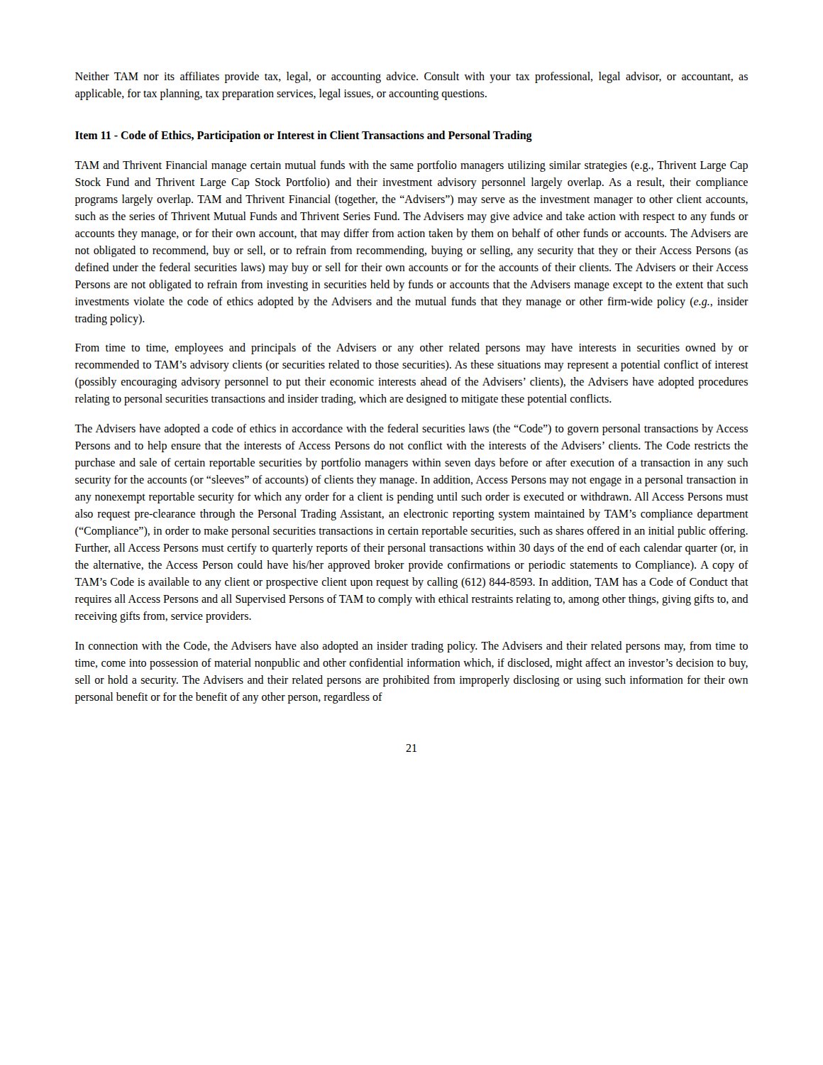Neither TAM nor its affiliates provide tax, legal, or accounting advice. Consult with your tax professional, legal advisor, or accountant, as applicable, for tax planning, tax preparation services, legal issues, or accounting questions.
Item 11 - Code of Ethics, Participation or Interest in Client Transactions and Personal Trading
TAM and Thrivent Financial manage certain mutual funds with the same portfolio managers utilizing similar strategies (e.g., Thrivent Large Cap Stock Fund and Thrivent Large Cap Stock Portfolio) and their investment advisory personnel largely overlap. As a result, their compliance programs largely overlap. TAM and Thrivent Financial (together, the “Advisers”) may serve as the investment manager to other client accounts, such as the series of Thrivent Mutual Funds and Thrivent Series Fund. The Advisers may give advice and take action with respect to any funds or accounts they manage, or for their own account, that may differ from action taken by them on behalf of other funds or accounts. The Advisers are not obligated to recommend, buy or sell, or to refrain from recommending, buying or selling, any security that they or their Access Persons (as defined under the federal securities laws) may buy or sell for their own accounts or for the accounts of their clients. The Advisers or their Access Persons are not obligated to refrain from investing in securities held by funds or accounts that the Advisers manage except to the extent that such investments violate the code of ethics adopted by the Advisers and the mutual funds that they manage or other firm-wide policy (e.g., insider trading policy).
From time to time, employees and principals of the Advisers or any other related persons may have interests in securities owned by or recommended to TAM’s advisory clients (or securities related to those securities). As these situations may represent a potential conflict of interest (possibly encouraging advisory personnel to put their economic interests ahead of the Advisers’ clients), the Advisers have adopted procedures relating to personal securities transactions and insider trading, which are designed to mitigate these potential conflicts.
The Advisers have adopted a code of ethics in accordance with the federal securities laws (the “Code”) to govern personal transactions by Access Persons and to help ensure that the interests of Access Persons do not conflict with the interests of the Advisers’ clients. The Code restricts the purchase and sale of certain reportable securities by portfolio managers within seven days before or after execution of a transaction in any such security for the accounts (or “sleeves” of accounts) of clients they manage. In addition, Access Persons may not engage in a personal transaction in any nonexempt reportable security for which any order for a client is pending until such order is executed or withdrawn. All Access Persons must also request pre-clearance through the Personal Trading Assistant, an electronic reporting system maintained by TAM’s compliance department (“Compliance”), in order to make personal securities transactions in certain reportable securities, such as shares offered in an initial public offering. Further, all Access Persons must certify to quarterly reports of their personal transactions within 30 days of the end of each calendar quarter (or, in the alternative, the Access Person could have his/her approved broker provide confirmations or periodic statements to Compliance). A copy of TAM’s Code is available to any client or prospective client upon request by calling (612) 844-8593. In addition, TAM has a Code of Conduct that requires all Access Persons and all Supervised Persons of TAM to comply with ethical restraints relating to, among other things, giving gifts to, and receiving gifts from, service providers.
In connection with the Code, the Advisers have also adopted an insider trading policy. The Advisers and their related persons may, from time to time, come into possession of material nonpublic and other confidential information which, if disclosed, might affect an investor’s decision to buy, sell or hold a security. The Advisers and their related persons are prohibited from improperly disclosing or using such information for their own personal benefit or for the benefit of any other person, regardless of
21